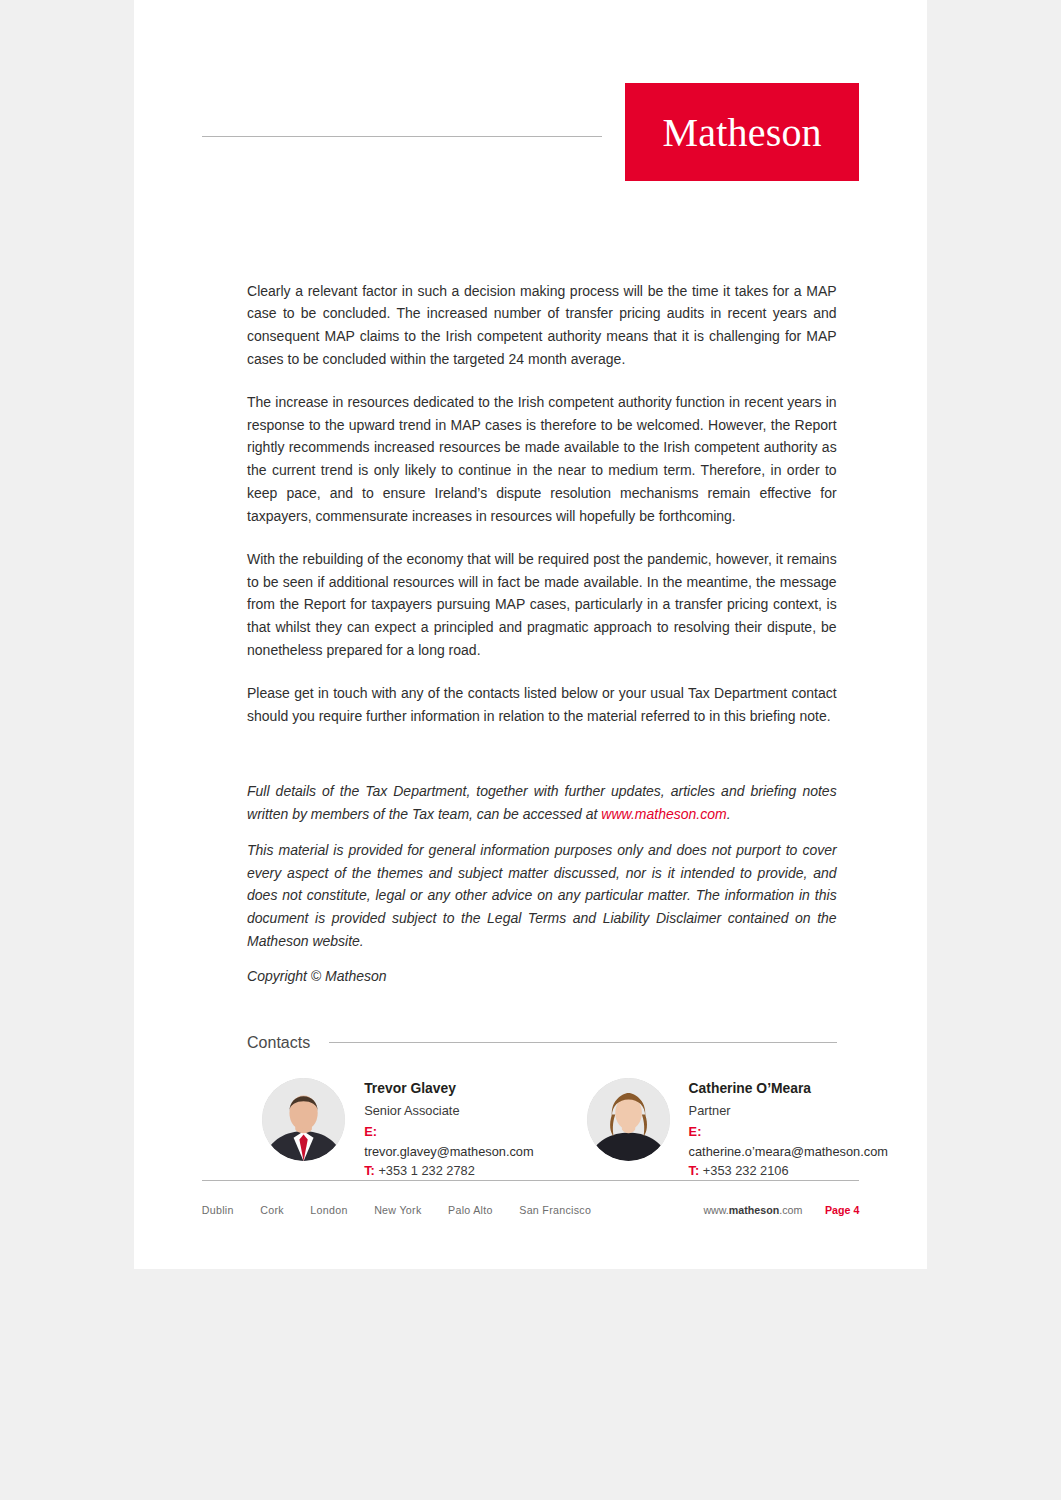Matheson
Clearly a relevant factor in such a decision making process will be the time it takes for a MAP case to be concluded. The increased number of transfer pricing audits in recent years and consequent MAP claims to the Irish competent authority means that it is challenging for MAP cases to be concluded within the targeted 24 month average.
The increase in resources dedicated to the Irish competent authority function in recent years in response to the upward trend in MAP cases is therefore to be welcomed. However, the Report rightly recommends increased resources be made available to the Irish competent authority as the current trend is only likely to continue in the near to medium term. Therefore, in order to keep pace, and to ensure Ireland’s dispute resolution mechanisms remain effective for taxpayers, commensurate increases in resources will hopefully be forthcoming.
With the rebuilding of the economy that will be required post the pandemic, however, it remains to be seen if additional resources will in fact be made available. In the meantime, the message from the Report for taxpayers pursuing MAP cases, particularly in a transfer pricing context, is that whilst they can expect a principled and pragmatic approach to resolving their dispute, be nonetheless prepared for a long road.
Please get in touch with any of the contacts listed below or your usual Tax Department contact should you require further information in relation to the material referred to in this briefing note.
Full details of the Tax Department, together with further updates, articles and briefing notes written by members of the Tax team, can be accessed at www.matheson.com.
This material is provided for general information purposes only and does not purport to cover every aspect of the themes and subject matter discussed, nor is it intended to provide, and does not constitute, legal or any other advice on any particular matter. The information in this document is provided subject to the Legal Terms and Liability Disclaimer contained on the Matheson website.
Copyright © Matheson
Contacts
Trevor Glavey
Senior Associate
E: trevor.glavey@matheson.com
T: +353 1 232 2782
Catherine O’Meara
Partner
E: catherine.o’meara@matheson.com
T: +353 232 2106
Dublin Cork London New York Palo Alto San Francisco
www.matheson.com Page 4